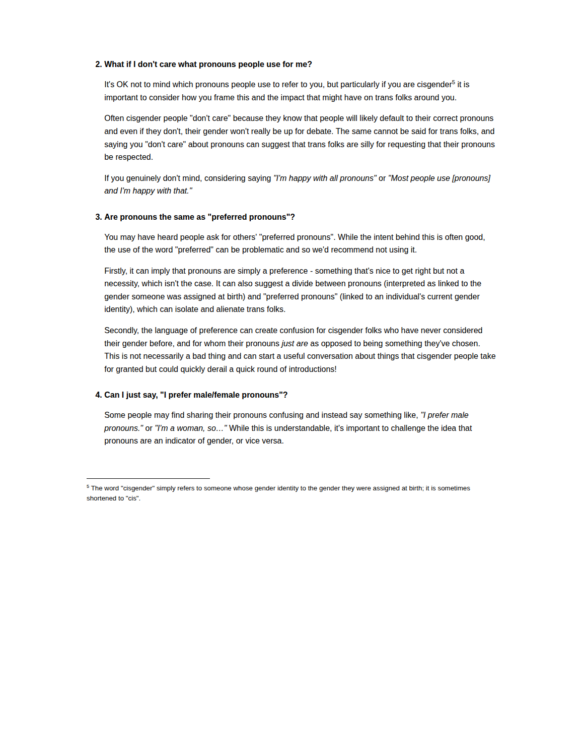What if I don't care what pronouns people use for me?
It's OK not to mind which pronouns people use to refer to you, but particularly if you are cisgender5 it is important to consider how you frame this and the impact that might have on trans folks around you.
Often cisgender people "don't care" because they know that people will likely default to their correct pronouns and even if they don't, their gender won't really be up for debate. The same cannot be said for trans folks, and saying you "don't care" about pronouns can suggest that trans folks are silly for requesting that their pronouns be respected.
If you genuinely don't mind, considering saying "I'm happy with all pronouns" or "Most people use [pronouns] and I'm happy with that."
Are pronouns the same as "preferred pronouns"?
You may have heard people ask for others' "preferred pronouns". While the intent behind this is often good, the use of the word "preferred" can be problematic and so we'd recommend not using it.
Firstly, it can imply that pronouns are simply a preference - something that's nice to get right but not a necessity, which isn't the case. It can also suggest a divide between pronouns (interpreted as linked to the gender someone was assigned at birth) and "preferred pronouns" (linked to an individual's current gender identity), which can isolate and alienate trans folks.
Secondly, the language of preference can create confusion for cisgender folks who have never considered their gender before, and for whom their pronouns just are as opposed to being something they've chosen. This is not necessarily a bad thing and can start a useful conversation about things that cisgender people take for granted but could quickly derail a quick round of introductions!
Can I just say, "I prefer male/female pronouns"?
Some people may find sharing their pronouns confusing and instead say something like, "I prefer male pronouns." or "I'm a woman, so…" While this is understandable, it's important to challenge the idea that pronouns are an indicator of gender, or vice versa.
5 The word "cisgender" simply refers to someone whose gender identity to the gender they were assigned at birth; it is sometimes shortened to "cis".